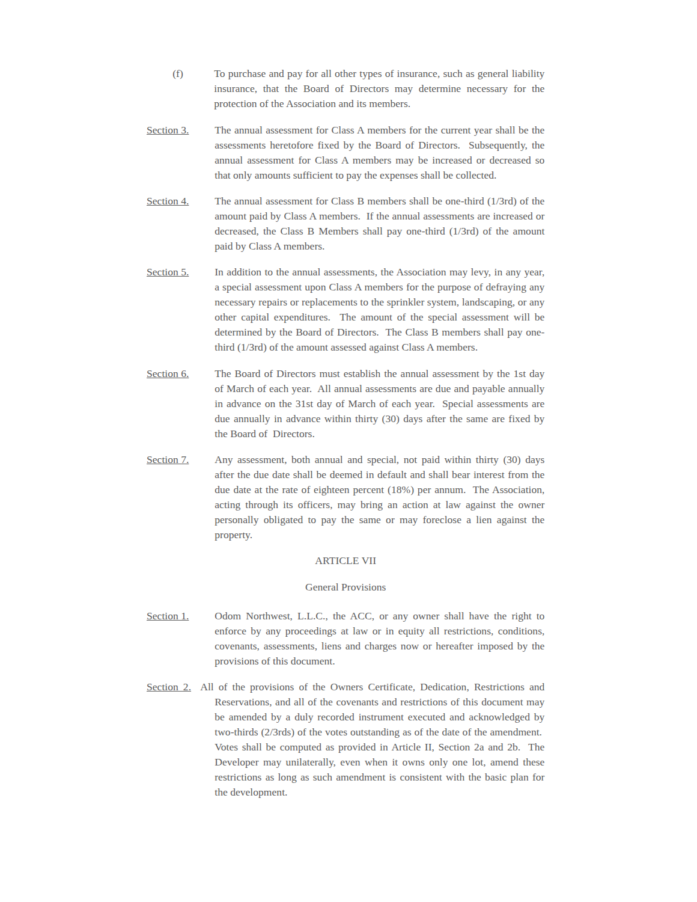(f) To purchase and pay for all other types of insurance, such as general liability insurance, that the Board of Directors may determine necessary for the protection of the Association and its members.
Section 3. The annual assessment for Class A members for the current year shall be the assessments heretofore fixed by the Board of Directors. Subsequently, the annual assessment for Class A members may be increased or decreased so that only amounts sufficient to pay the expenses shall be collected.
Section 4. The annual assessment for Class B members shall be one-third (1/3rd) of the amount paid by Class A members. If the annual assessments are increased or decreased, the Class B Members shall pay one-third (1/3rd) of the amount paid by Class A members.
Section 5. In addition to the annual assessments, the Association may levy, in any year, a special assessment upon Class A members for the purpose of defraying any necessary repairs or replacements to the sprinkler system, landscaping, or any other capital expenditures. The amount of the special assessment will be determined by the Board of Directors. The Class B members shall pay one-third (1/3rd) of the amount assessed against Class A members.
Section 6. The Board of Directors must establish the annual assessment by the 1st day of March of each year. All annual assessments are due and payable annually in advance on the 31st day of March of each year. Special assessments are due annually in advance within thirty (30) days after the same are fixed by the Board of Directors.
Section 7. Any assessment, both annual and special, not paid within thirty (30) days after the due date shall be deemed in default and shall bear interest from the due date at the rate of eighteen percent (18%) per annum. The Association, acting through its officers, may bring an action at law against the owner personally obligated to pay the same or may foreclose a lien against the property.
ARTICLE VII
General Provisions
Section 1. Odom Northwest, L.L.C., the ACC, or any owner shall have the right to enforce by any proceedings at law or in equity all restrictions, conditions, covenants, assessments, liens and charges now or hereafter imposed by the provisions of this document.
Section 2. All of the provisions of the Owners Certificate, Dedication, Restrictions and Reservations, and all of the covenants and restrictions of this document may be amended by a duly recorded instrument executed and acknowledged by two-thirds (2/3rds) of the votes outstanding as of the date of the amendment. Votes shall be computed as provided in Article II, Section 2a and 2b. The Developer may unilaterally, even when it owns only one lot, amend these restrictions as long as such amendment is consistent with the basic plan for the development.